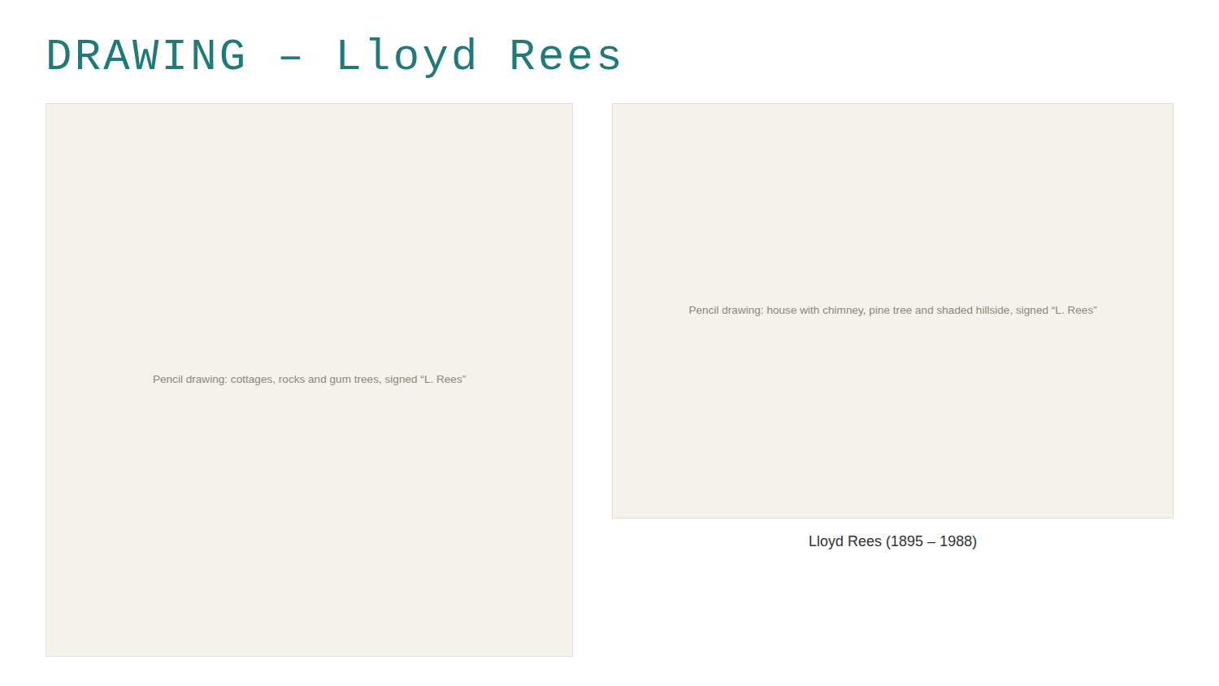DRAWING – Lloyd Rees
Pencil drawing: cottages, rocks and gum trees, signed “L. Rees”
Pencil drawing: house with chimney, pine tree and shaded hillside, signed “L. Rees”
Lloyd Rees (1895 – 1988)